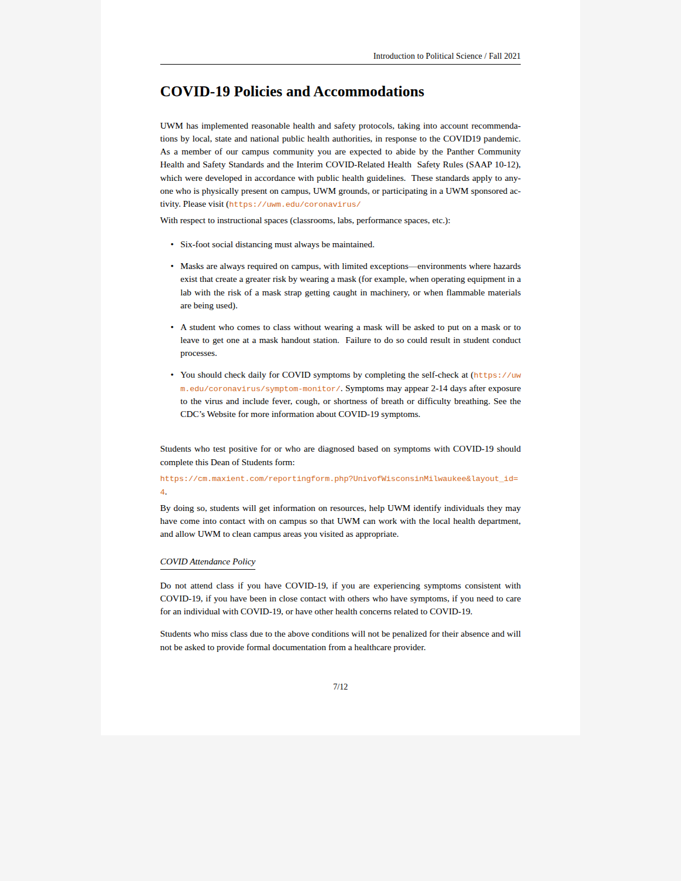Introduction to Political Science / Fall 2021
COVID-19 Policies and Accommodations
UWM has implemented reasonable health and safety protocols, taking into account recommendations by local, state and national public health authorities, in response to the COVID19 pandemic. As a member of our campus community you are expected to abide by the Panther Community Health and Safety Standards and the Interim COVID-Related Health Safety Rules (SAAP 10-12), which were developed in accordance with public health guidelines. These standards apply to anyone who is physically present on campus, UWM grounds, or participating in a UWM sponsored activity. Please visit (https://uwm.edu/coronavirus/
With respect to instructional spaces (classrooms, labs, performance spaces, etc.):
Six-foot social distancing must always be maintained.
Masks are always required on campus, with limited exceptions—environments where hazards exist that create a greater risk by wearing a mask (for example, when operating equipment in a lab with the risk of a mask strap getting caught in machinery, or when flammable materials are being used).
A student who comes to class without wearing a mask will be asked to put on a mask or to leave to get one at a mask handout station. Failure to do so could result in student conduct processes.
You should check daily for COVID symptoms by completing the self-check at (https://uwm.edu/coronavirus/symptom-monitor/. Symptoms may appear 2-14 days after exposure to the virus and include fever, cough, or shortness of breath or difficulty breathing. See the CDC’s Website for more information about COVID-19 symptoms.
Students who test positive for or who are diagnosed based on symptoms with COVID-19 should complete this Dean of Students form:
https://cm.maxient.com/reportingform.php?UnivofWisconsinMilwaukee&layout_id=4.
By doing so, students will get information on resources, help UWM identify individuals they may have come into contact with on campus so that UWM can work with the local health department, and allow UWM to clean campus areas you visited as appropriate.
COVID Attendance Policy
Do not attend class if you have COVID-19, if you are experiencing symptoms consistent with COVID-19, if you have been in close contact with others who have symptoms, if you need to care for an individual with COVID-19, or have other health concerns related to COVID-19.
Students who miss class due to the above conditions will not be penalized for their absence and will not be asked to provide formal documentation from a healthcare provider.
7/12